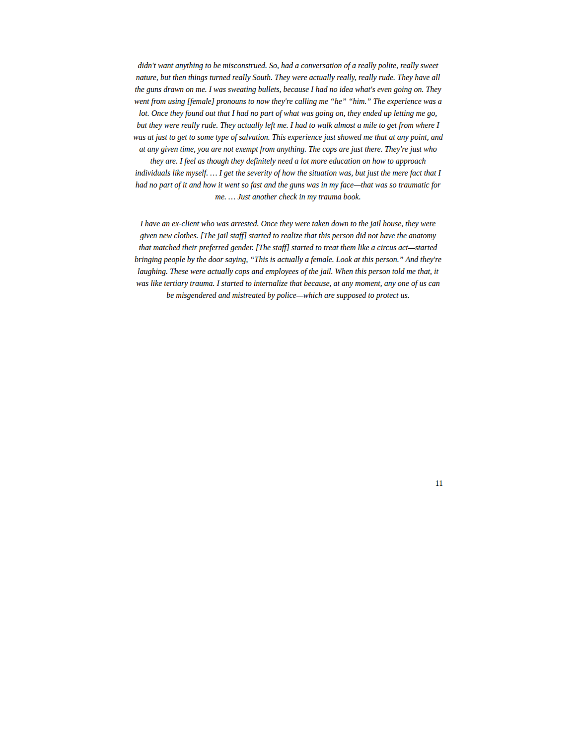didn't want anything to be misconstrued. So, had a conversation of a really polite, really sweet nature, but then things turned really South. They were actually really, really rude. They have all the guns drawn on me. I was sweating bullets, because I had no idea what's even going on. They went from using [female] pronouns to now they're calling me “he” “him.” The experience was a lot. Once they found out that I had no part of what was going on, they ended up letting me go, but they were really rude. They actually left me. I had to walk almost a mile to get from where I was at just to get to some type of salvation. This experience just showed me that at any point, and at any given time, you are not exempt from anything. The cops are just there. They're just who they are. I feel as though they definitely need a lot more education on how to approach individuals like myself. … I get the severity of how the situation was, but just the mere fact that I had no part of it and how it went so fast and the guns was in my face—that was so traumatic for me. … Just another check in my trauma book.
I have an ex-client who was arrested. Once they were taken down to the jail house, they were given new clothes. [The jail staff] started to realize that this person did not have the anatomy that matched their preferred gender. [The staff] started to treat them like a circus act—started bringing people by the door saying, “This is actually a female. Look at this person.” And they're laughing. These were actually cops and employees of the jail. When this person told me that, it was like tertiary trauma. I started to internalize that because, at any moment, any one of us can be misgendered and mistreated by police—which are supposed to protect us.
11